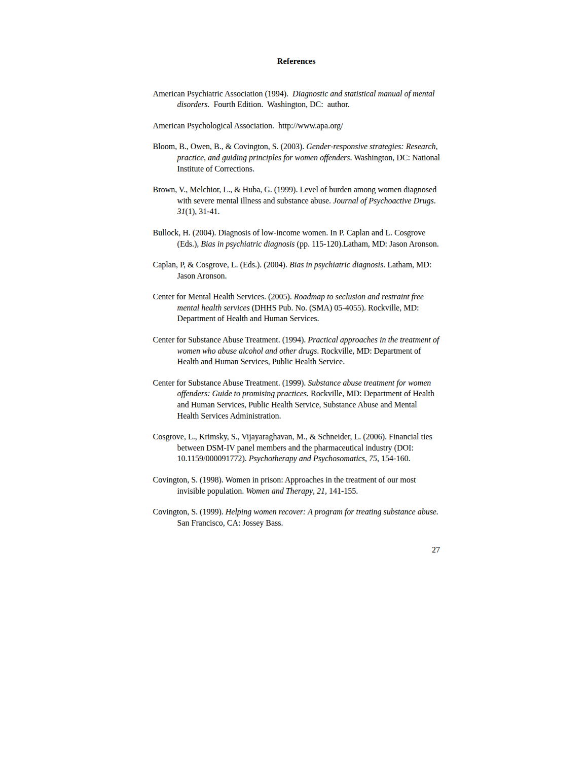References
American Psychiatric Association (1994). Diagnostic and statistical manual of mental disorders. Fourth Edition. Washington, DC: author.
American Psychological Association. http://www.apa.org/
Bloom, B., Owen, B., & Covington, S. (2003). Gender-responsive strategies: Research, practice, and guiding principles for women offenders. Washington, DC: National Institute of Corrections.
Brown, V., Melchior, L., & Huba, G. (1999). Level of burden among women diagnosed with severe mental illness and substance abuse. Journal of Psychoactive Drugs. 31(1), 31-41.
Bullock, H. (2004). Diagnosis of low-income women. In P. Caplan and L. Cosgrove (Eds.), Bias in psychiatric diagnosis (pp. 115-120).Latham, MD: Jason Aronson.
Caplan, P, & Cosgrove, L. (Eds.). (2004). Bias in psychiatric diagnosis. Latham, MD: Jason Aronson.
Center for Mental Health Services. (2005). Roadmap to seclusion and restraint free mental health services (DHHS Pub. No. (SMA) 05-4055). Rockville, MD: Department of Health and Human Services.
Center for Substance Abuse Treatment. (1994). Practical approaches in the treatment of women who abuse alcohol and other drugs. Rockville, MD: Department of Health and Human Services, Public Health Service.
Center for Substance Abuse Treatment. (1999). Substance abuse treatment for women offenders: Guide to promising practices. Rockville, MD: Department of Health and Human Services, Public Health Service, Substance Abuse and Mental Health Services Administration.
Cosgrove, L., Krimsky, S., Vijayaraghavan, M., & Schneider, L. (2006). Financial ties between DSM-IV panel members and the pharmaceutical industry (DOI: 10.1159/000091772). Psychotherapy and Psychosomatics, 75, 154-160.
Covington, S. (1998). Women in prison: Approaches in the treatment of our most invisible population. Women and Therapy, 21, 141-155.
Covington, S. (1999). Helping women recover: A program for treating substance abuse. San Francisco, CA: Jossey Bass.
27